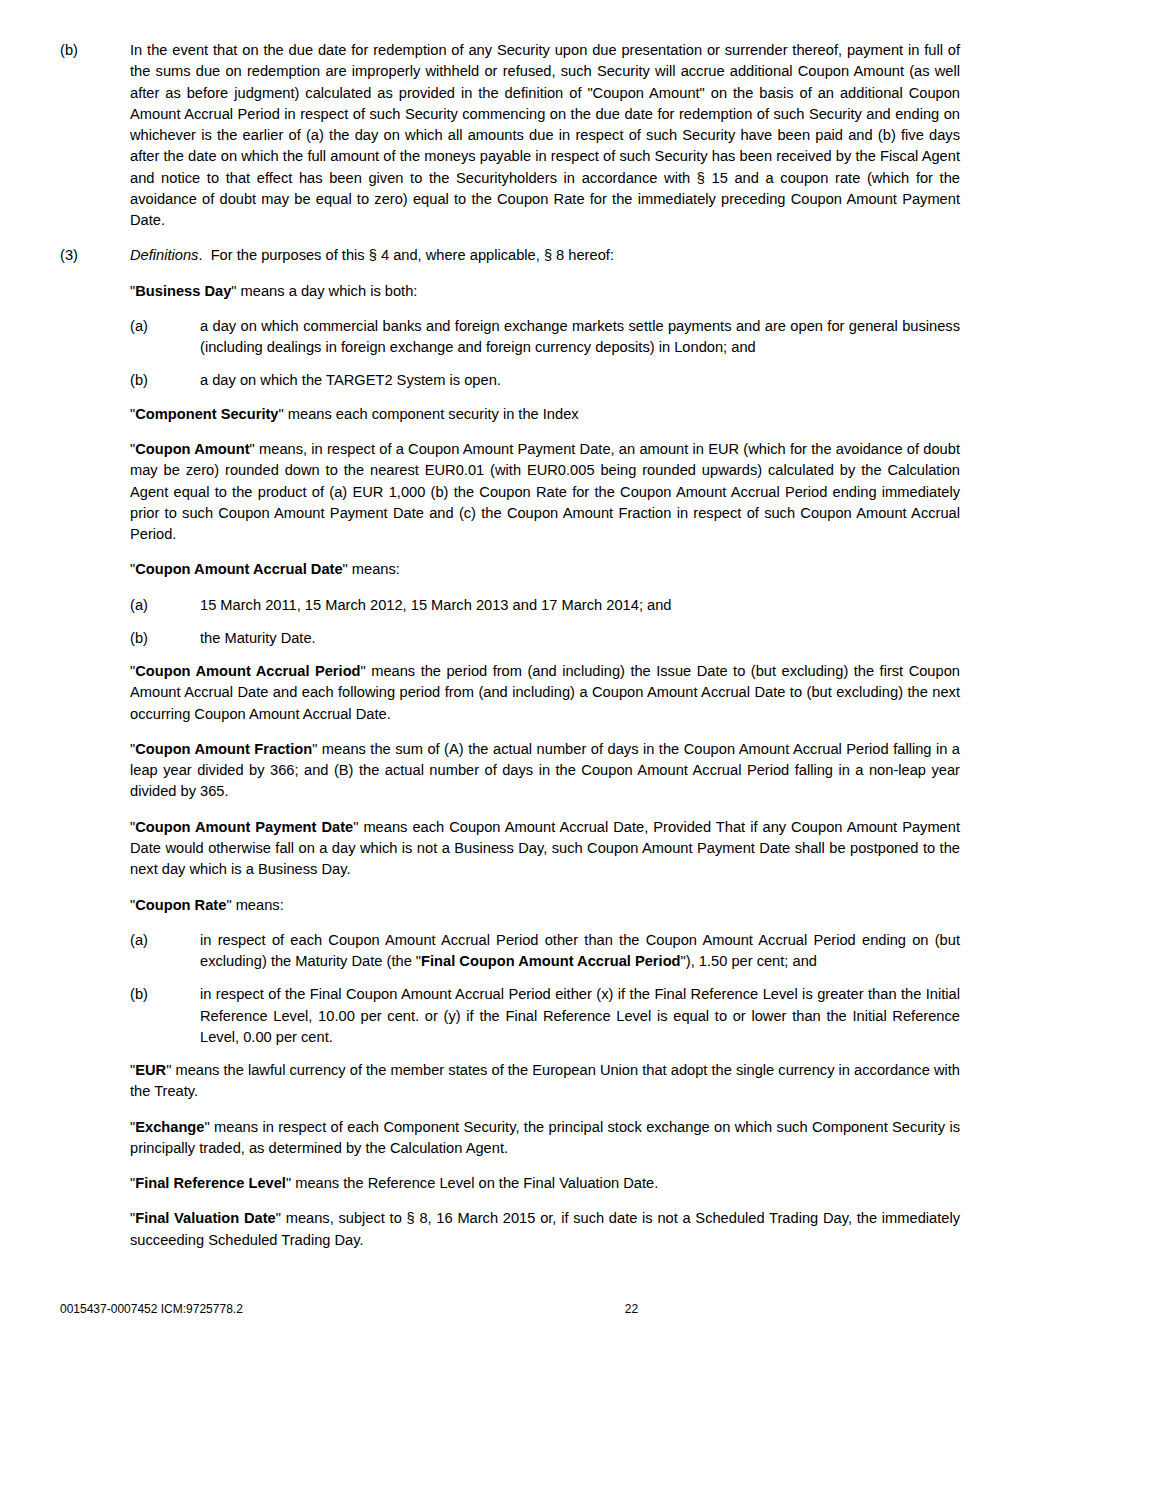(b)
In the event that on the due date for redemption of any Security upon due presentation or surrender thereof, payment in full of the sums due on redemption are improperly withheld or refused, such Security will accrue additional Coupon Amount (as well after as before judgment) calculated as provided in the definition of "Coupon Amount" on the basis of an additional Coupon Amount Accrual Period in respect of such Security commencing on the due date for redemption of such Security and ending on whichever is the earlier of (a) the day on which all amounts due in respect of such Security have been paid and (b) five days after the date on which the full amount of the moneys payable in respect of such Security has been received by the Fiscal Agent and notice to that effect has been given to the Securityholders in accordance with § 15 and a coupon rate (which for the avoidance of doubt may be equal to zero) equal to the Coupon Rate for the immediately preceding Coupon Amount Payment Date.
(3)
Definitions. For the purposes of this § 4 and, where applicable, § 8 hereof:
"Business Day" means a day which is both:
(a)
a day on which commercial banks and foreign exchange markets settle payments and are open for general business (including dealings in foreign exchange and foreign currency deposits) in London; and
(b)
a day on which the TARGET2 System is open.
"Component Security" means each component security in the Index
"Coupon Amount" means, in respect of a Coupon Amount Payment Date, an amount in EUR (which for the avoidance of doubt may be zero) rounded down to the nearest EUR0.01 (with EUR0.005 being rounded upwards) calculated by the Calculation Agent equal to the product of (a) EUR 1,000 (b) the Coupon Rate for the Coupon Amount Accrual Period ending immediately prior to such Coupon Amount Payment Date and (c) the Coupon Amount Fraction in respect of such Coupon Amount Accrual Period.
"Coupon Amount Accrual Date" means:
(a)
15 March 2011, 15 March 2012, 15 March 2013 and 17 March 2014; and
(b)
the Maturity Date.
"Coupon Amount Accrual Period" means the period from (and including) the Issue Date to (but excluding) the first Coupon Amount Accrual Date and each following period from (and including) a Coupon Amount Accrual Date to (but excluding) the next occurring Coupon Amount Accrual Date.
"Coupon Amount Fraction" means the sum of (A) the actual number of days in the Coupon Amount Accrual Period falling in a leap year divided by 366; and (B) the actual number of days in the Coupon Amount Accrual Period falling in a non-leap year divided by 365.
"Coupon Amount Payment Date" means each Coupon Amount Accrual Date, Provided That if any Coupon Amount Payment Date would otherwise fall on a day which is not a Business Day, such Coupon Amount Payment Date shall be postponed to the next day which is a Business Day.
"Coupon Rate" means:
(a)
in respect of each Coupon Amount Accrual Period other than the Coupon Amount Accrual Period ending on (but excluding) the Maturity Date (the "Final Coupon Amount Accrual Period"), 1.50 per cent; and
(b)
in respect of the Final Coupon Amount Accrual Period either (x) if the Final Reference Level is greater than the Initial Reference Level, 10.00 per cent. or (y) if the Final Reference Level is equal to or lower than the Initial Reference Level, 0.00 per cent.
"EUR" means the lawful currency of the member states of the European Union that adopt the single currency in accordance with the Treaty.
"Exchange" means in respect of each Component Security, the principal stock exchange on which such Component Security is principally traded, as determined by the Calculation Agent.
"Final Reference Level" means the Reference Level on the Final Valuation Date.
"Final Valuation Date" means, subject to § 8, 16 March 2015 or, if such date is not a Scheduled Trading Day, the immediately succeeding Scheduled Trading Day.
0015437-0007452 ICM:9725778.2
22